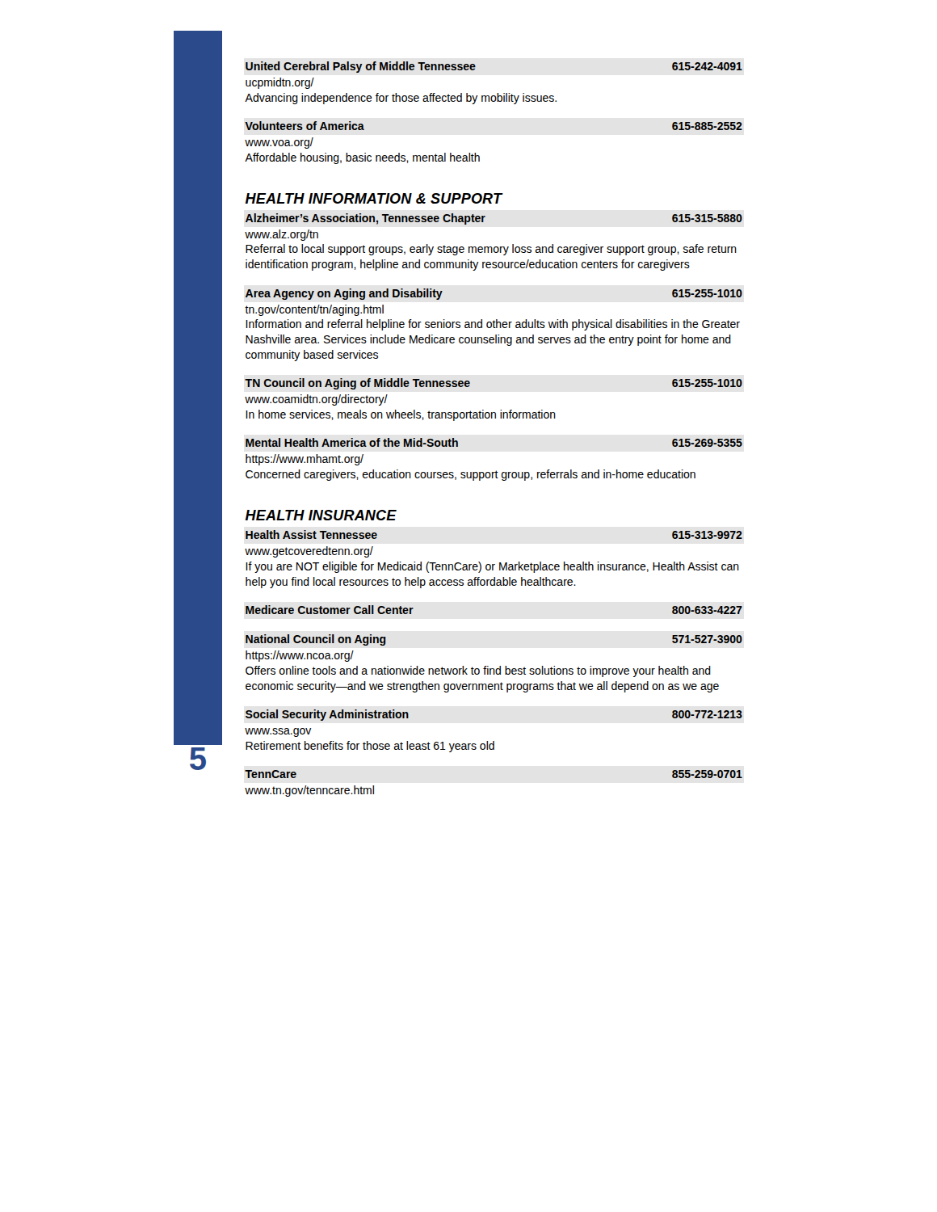5
United Cerebral Palsy of Middle Tennessee 615-242-4091
ucpmidtn.org/ Advancing independence for those affected by mobility issues.
Volunteers of America 615-885-2552
www.voa.org/ Affordable housing, basic needs, mental health
HEALTH INFORMATION & SUPPORT
Alzheimer’s Association, Tennessee Chapter 615-315-5880
www.alz.org/tn Referral to local support groups, early stage memory loss and caregiver support group, safe return identification program, helpline and community resource/education centers for caregivers
Area Agency on Aging and Disability 615-255-1010
tn.gov/content/tn/aging.html Information and referral helpline for seniors and other adults with physical disabilities in the Greater Nashville area. Services include Medicare counseling and serves ad the entry point for home and community based services
TN Council on Aging of Middle Tennessee 615-255-1010
www.coamidtn.org/directory/ In home services, meals on wheels, transportation information
Mental Health America of the Mid-South 615-269-5355
https://www.mhamt.org/ Concerned caregivers, education courses, support group, referrals and in-home education
HEALTH INSURANCE
Health Assist Tennessee 615-313-9972
www.getcoveredtenn.org/ If you are NOT eligible for Medicaid (TennCare) or Marketplace health insurance, Health Assist can help you find local resources to help access affordable healthcare.
Medicare Customer Call Center 800-633-4227
National Council on Aging 571-527-3900
https://www.ncoa.org/ Offers online tools and a nationwide network to find best solutions to improve your health and economic security—and we strengthen government programs that we all depend on as we age
Social Security Administration 800-772-1213
www.ssa.gov Retirement benefits for those at least 61 years old
TennCare 855-259-0701
www.tn.gov/tenncare.html